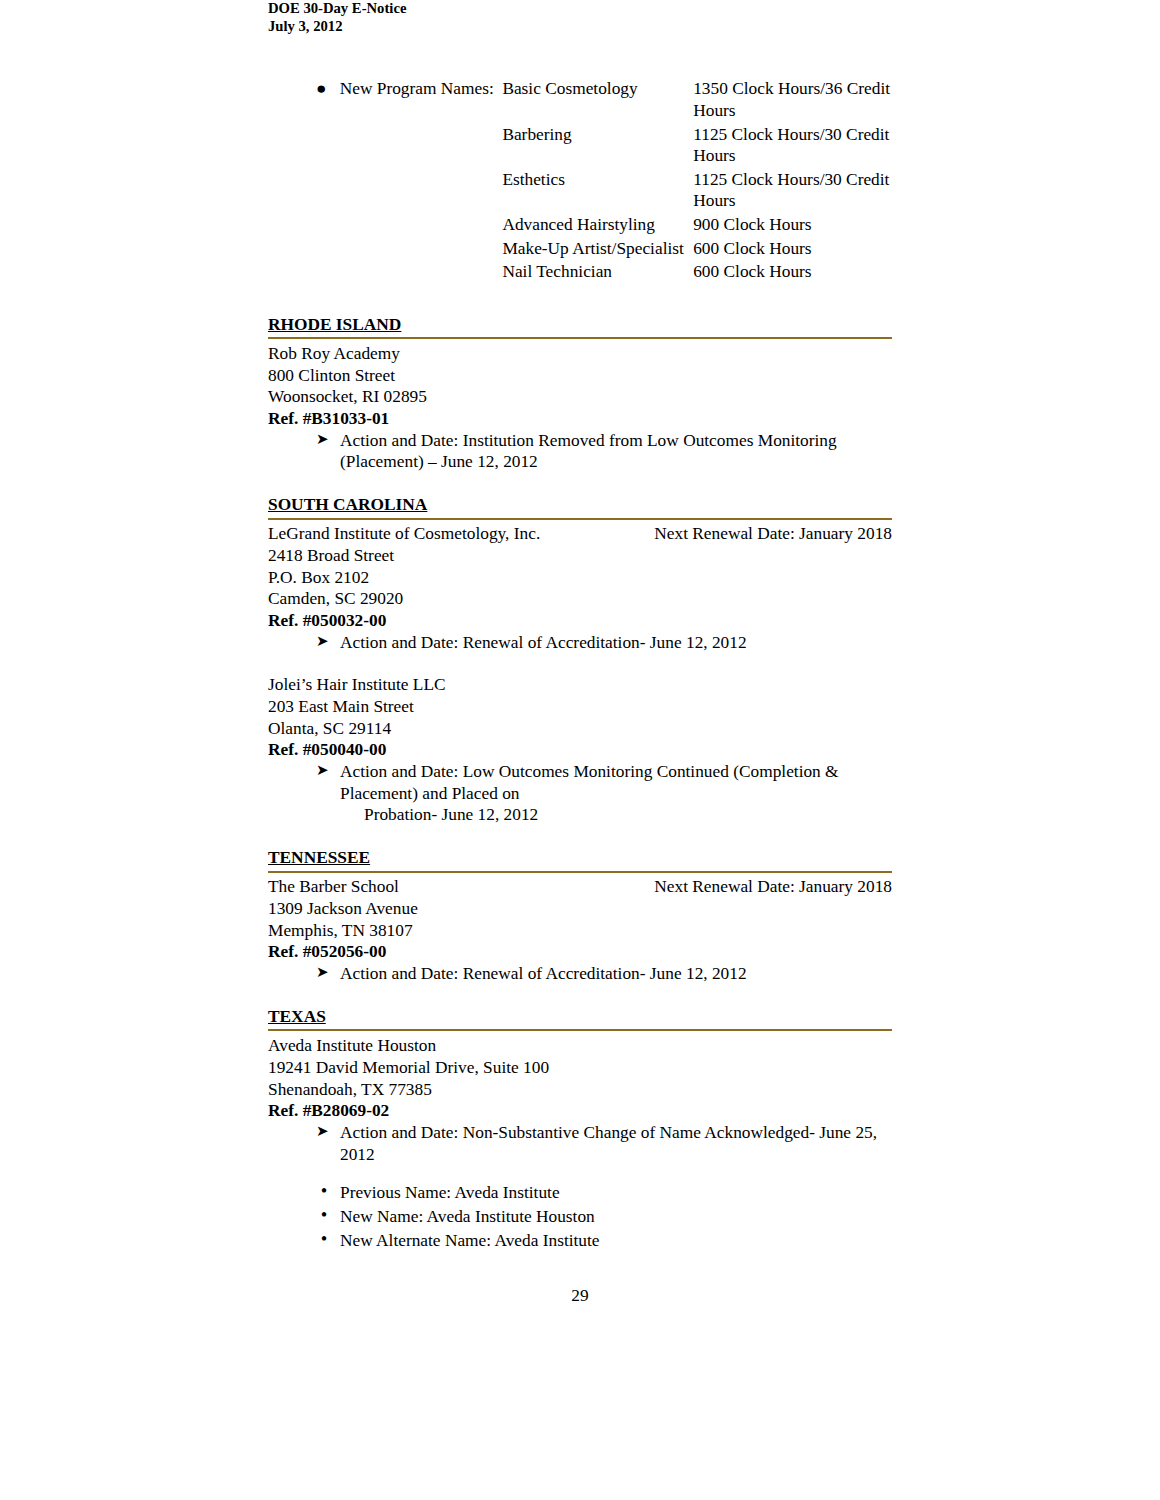DOE 30-Day E-Notice
July 3, 2012
| ● | New Program Names: | Basic Cosmetology | 1350 Clock Hours/36 Credit Hours |
| | | Barbering | 1125 Clock Hours/30 Credit Hours |
| | | Esthetics | 1125 Clock Hours/30 Credit Hours |
| | | Advanced Hairstyling | 900 Clock Hours |
| | | Make-Up Artist/Specialist | 600 Clock Hours |
| | | Nail Technician | 600 Clock Hours |
RHODE ISLAND
Rob Roy Academy
800 Clinton Street
Woonsocket, RI 02895
Ref. #B31033-01
Action and Date: Institution Removed from Low Outcomes Monitoring (Placement) – June 12, 2012
SOUTH CAROLINA
LeGrand Institute of Cosmetology, Inc. Next Renewal Date: January 2018
2418 Broad Street
P.O. Box 2102
Camden, SC 29020
Ref. #050032-00
Action and Date: Renewal of Accreditation- June 12, 2012
Jolei’s Hair Institute LLC
203 East Main Street
Olanta, SC 29114
Ref. #050040-00
Action and Date: Low Outcomes Monitoring Continued (Completion & Placement) and Placed on
Probation- June 12, 2012
TENNESSEE
The Barber School Next Renewal Date: January 2018
1309 Jackson Avenue
Memphis, TN 38107
Ref. #052056-00
Action and Date: Renewal of Accreditation- June 12, 2012
TEXAS
Aveda Institute Houston
19241 David Memorial Drive, Suite 100
Shenandoah, TX 77385
Ref. #B28069-02
Action and Date: Non-Substantive Change of Name Acknowledged- June 25, 2012
Previous Name: Aveda Institute
New Name: Aveda Institute Houston
New Alternate Name: Aveda Institute
29